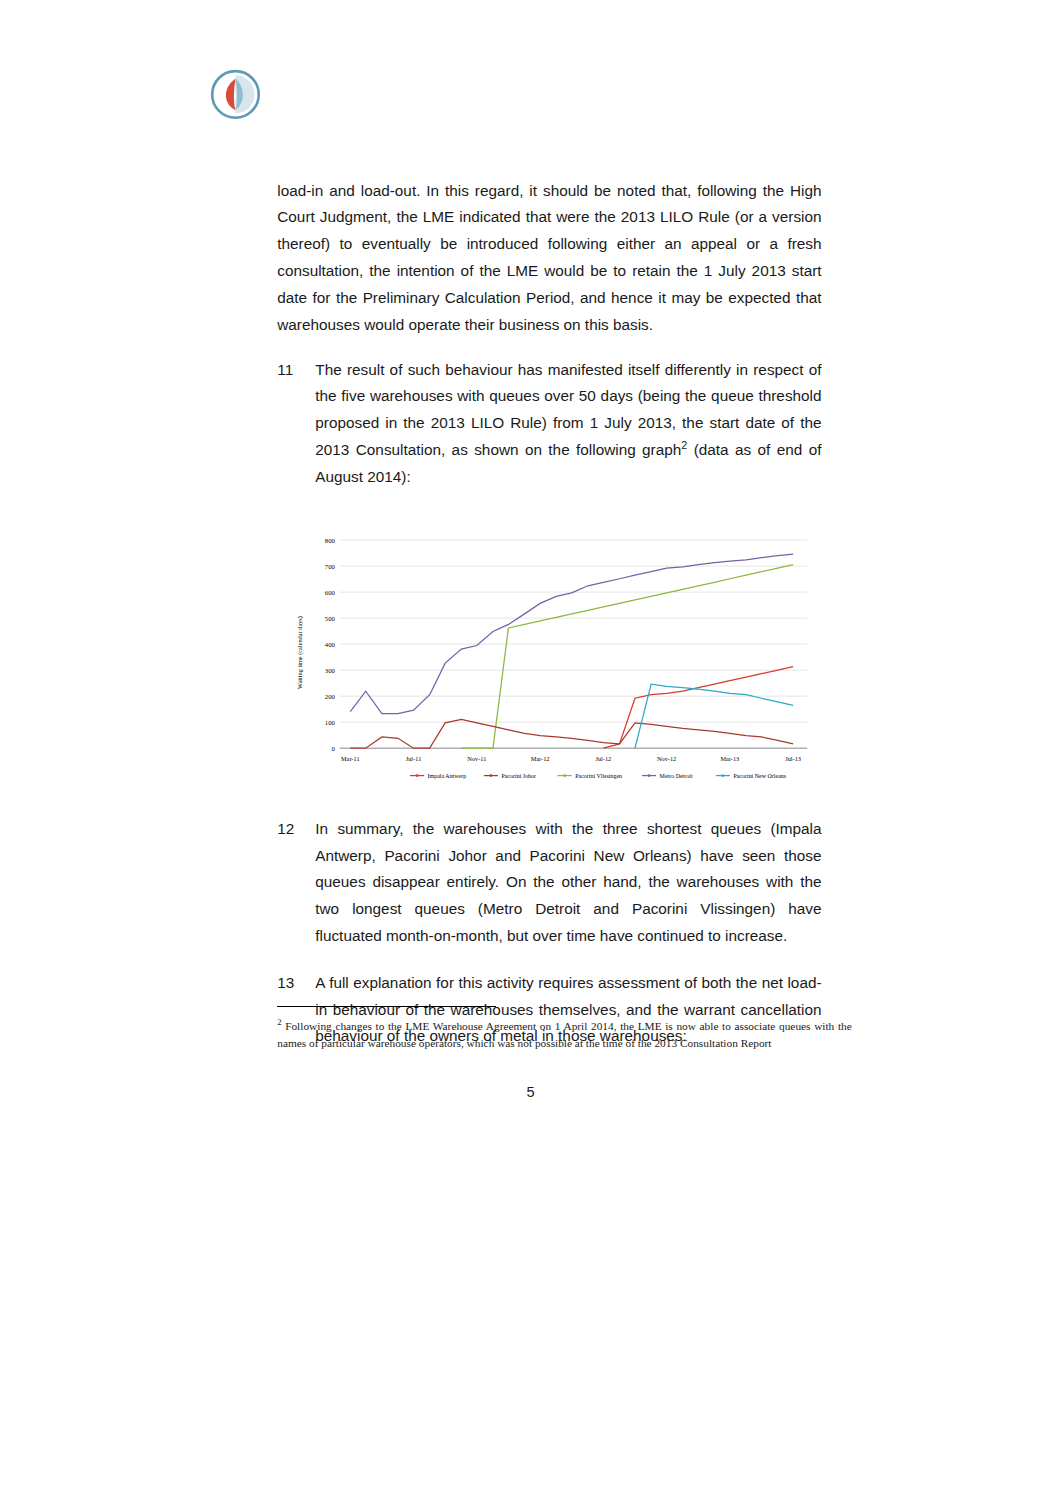load-in and load-out. In this regard, it should be noted that, following the High Court Judgment, the LME indicated that were the 2013 LILO Rule (or a version thereof) to eventually be introduced following either an appeal or a fresh consultation, the intention of the LME would be to retain the 1 July 2013 start date for the Preliminary Calculation Period, and hence it may be expected that warehouses would operate their business on this basis.
11
The result of such behaviour has manifested itself differently in respect of the five warehouses with queues over 50 days (being the queue threshold proposed in the 2013 LILO Rule) from 1 July 2013, the start date of the 2013 Consultation, as shown on the following graph2 (data as of end of August 2014):
Waiting time (calendar days) 800 700 600 500 400 300 200 100 0 Mar-11 Jul-11 Nov-11 Mar-12 Jul-12 Nov-12 Mar-13 Jul-13 Impala Antwerp Pacorini Johor Pacorini Vlissingen Metro Detroit Pacorini New Orleans
12
In summary, the warehouses with the three shortest queues (Impala Antwerp, Pacorini Johor and Pacorini New Orleans) have seen those queues disappear entirely. On the other hand, the warehouses with the two longest queues (Metro Detroit and Pacorini Vlissingen) have fluctuated month-on-month, but over time have continued to increase.
13
A full explanation for this activity requires assessment of both the net load-in behaviour of the warehouses themselves, and the warrant cancellation behaviour of the owners of metal in those warehouses:
2 Following changes to the LME Warehouse Agreement on 1 April 2014, the LME is now able to associate queues with the names of particular warehouse operators, which was not possible at the time of the 2013 Consultation Report
5